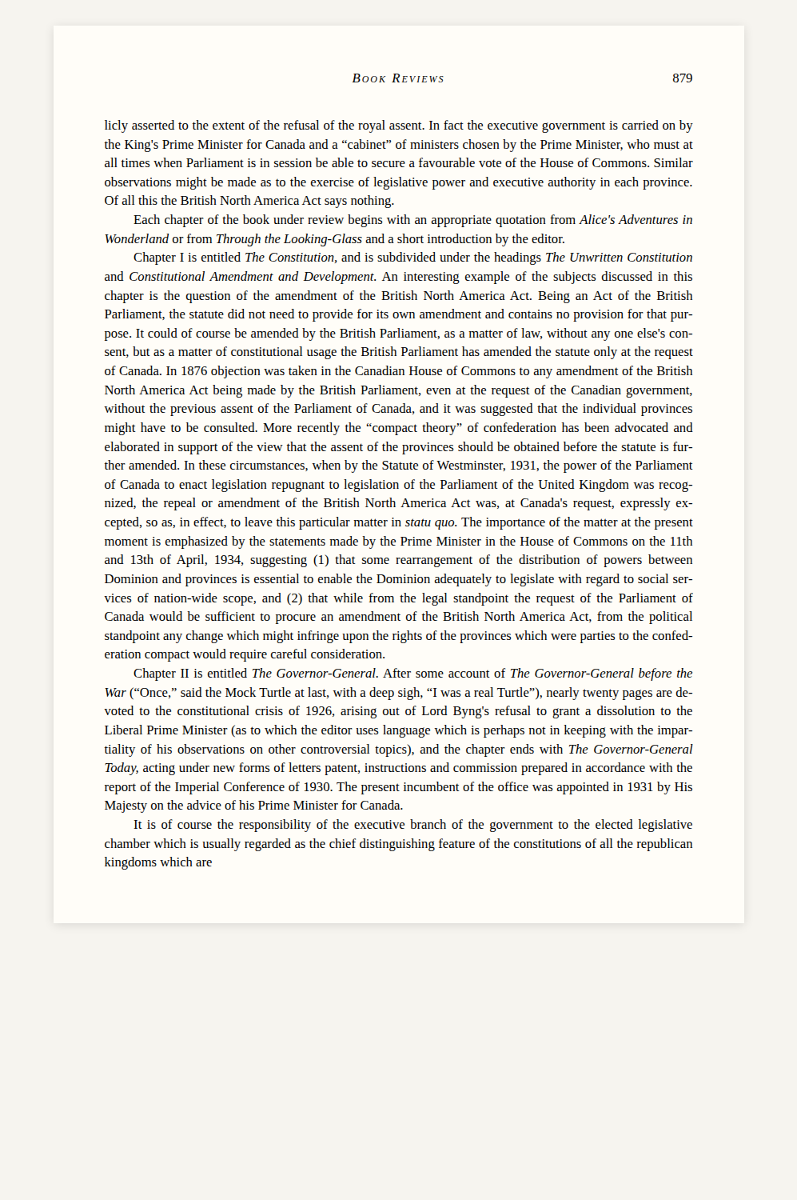Book Reviews 879
licly asserted to the extent of the refusal of the royal assent. In fact the executive government is carried on by the King's Prime Minister for Canada and a “cabinet” of ministers chosen by the Prime Minister, who must at all times when Parliament is in session be able to secure a favourable vote of the House of Commons. Similar observations might be made as to the exercise of legislative power and executive authority in each province. Of all this the British North America Act says nothing.
Each chapter of the book under review begins with an appropriate quotation from Alice's Adventures in Wonderland or from Through the Looking-Glass and a short introduction by the editor.
Chapter I is entitled The Constitution, and is subdivided under the headings The Unwritten Constitution and Constitutional Amendment and Development. An interesting example of the subjects discussed in this chapter is the question of the amendment of the British North America Act. Being an Act of the British Parliament, the statute did not need to provide for its own amendment and contains no provision for that purpose. It could of course be amended by the British Parliament, as a matter of law, without any one else's consent, but as a matter of constitutional usage the British Parliament has amended the statute only at the request of Canada. In 1876 objection was taken in the Canadian House of Commons to any amendment of the British North America Act being made by the British Parliament, even at the request of the Canadian government, without the previous assent of the Parliament of Canada, and it was suggested that the individual provinces might have to be consulted. More recently the “compact theory” of confederation has been advocated and elaborated in support of the view that the assent of the provinces should be obtained before the statute is further amended. In these circumstances, when by the Statute of Westminster, 1931, the power of the Parliament of Canada to enact legislation repugnant to legislation of the Parliament of the United Kingdom was recognized, the repeal or amendment of the British North America Act was, at Canada's request, expressly excepted, so as, in effect, to leave this particular matter in statu quo. The importance of the matter at the present moment is emphasized by the statements made by the Prime Minister in the House of Commons on the 11th and 13th of April, 1934, suggesting (1) that some rearrangement of the distribution of powers between Dominion and provinces is essential to enable the Dominion adequately to legislate with regard to social services of nation-wide scope, and (2) that while from the legal standpoint the request of the Parliament of Canada would be sufficient to procure an amendment of the British North America Act, from the political standpoint any change which might infringe upon the rights of the provinces which were parties to the confederation compact would require careful consideration.
Chapter II is entitled The Governor-General. After some account of The Governor-General before the War (“Once,” said the Mock Turtle at last, with a deep sigh, “I was a real Turtle”), nearly twenty pages are devoted to the constitutional crisis of 1926, arising out of Lord Byng's refusal to grant a dissolution to the Liberal Prime Minister (as to which the editor uses language which is perhaps not in keeping with the impartiality of his observations on other controversial topics), and the chapter ends with The Governor-General Today, acting under new forms of letters patent, instructions and commission prepared in accordance with the report of the Imperial Conference of 1930. The present incumbent of the office was appointed in 1931 by His Majesty on the advice of his Prime Minister for Canada.
It is of course the responsibility of the executive branch of the government to the elected legislative chamber which is usually regarded as the chief distinguishing feature of the constitutions of all the republican kingdoms which are